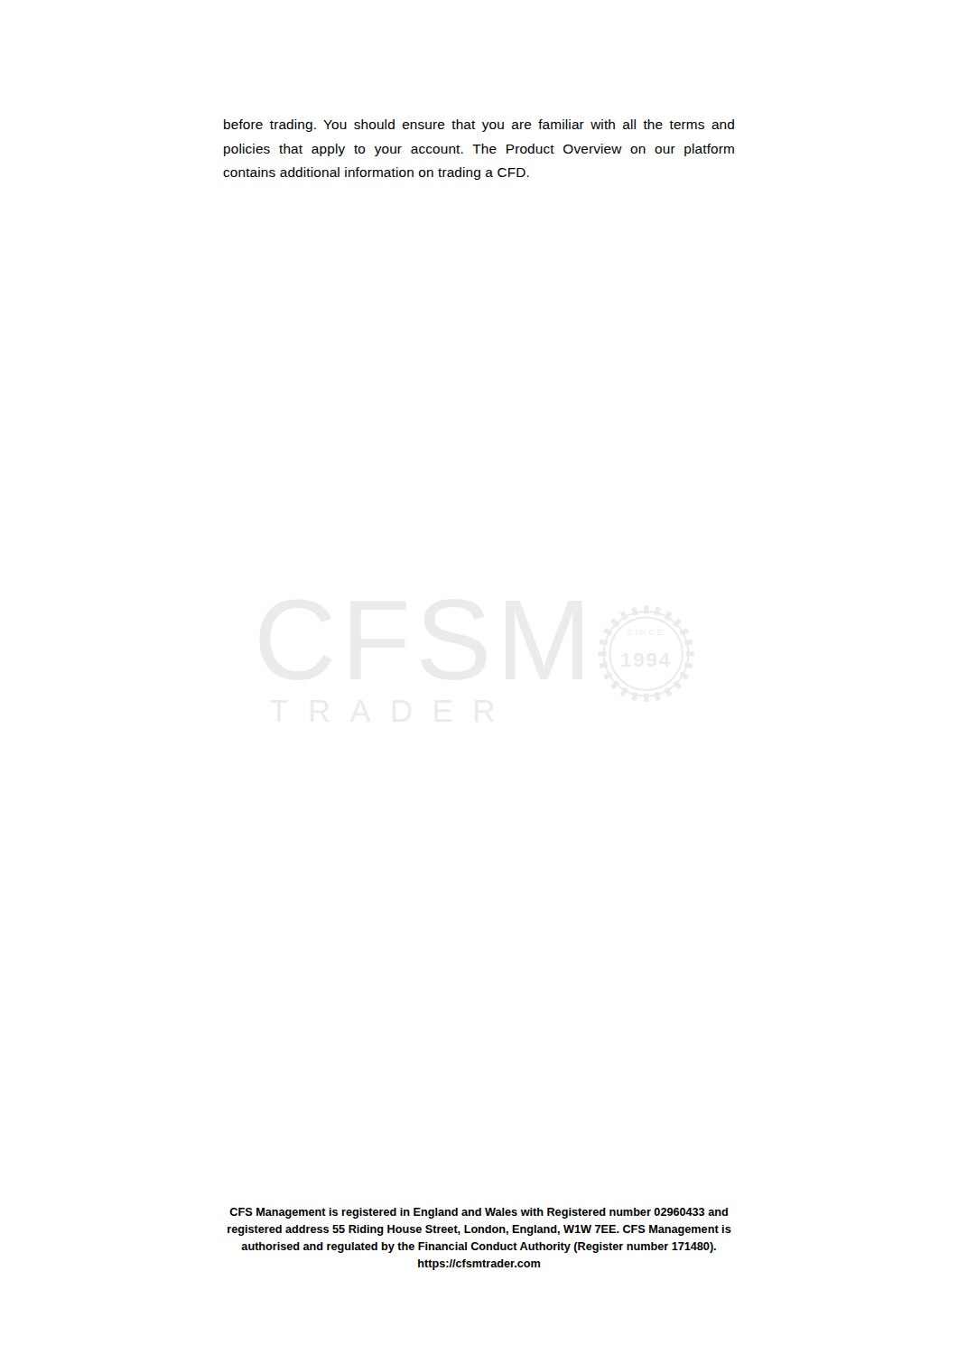before trading. You should ensure that you are familiar with all the terms and policies that apply to your account. The Product Overview on our platform contains additional information on trading a CFD.
CFSM
TRADER
SINCE 1994
CFS Management is registered in England and Wales with Registered number 02960433 and registered address 55 Riding House Street, London, England, W1W 7EE. CFS Management is authorised and regulated by the Financial Conduct Authority (Register number 171480).
https://cfsmtrader.com